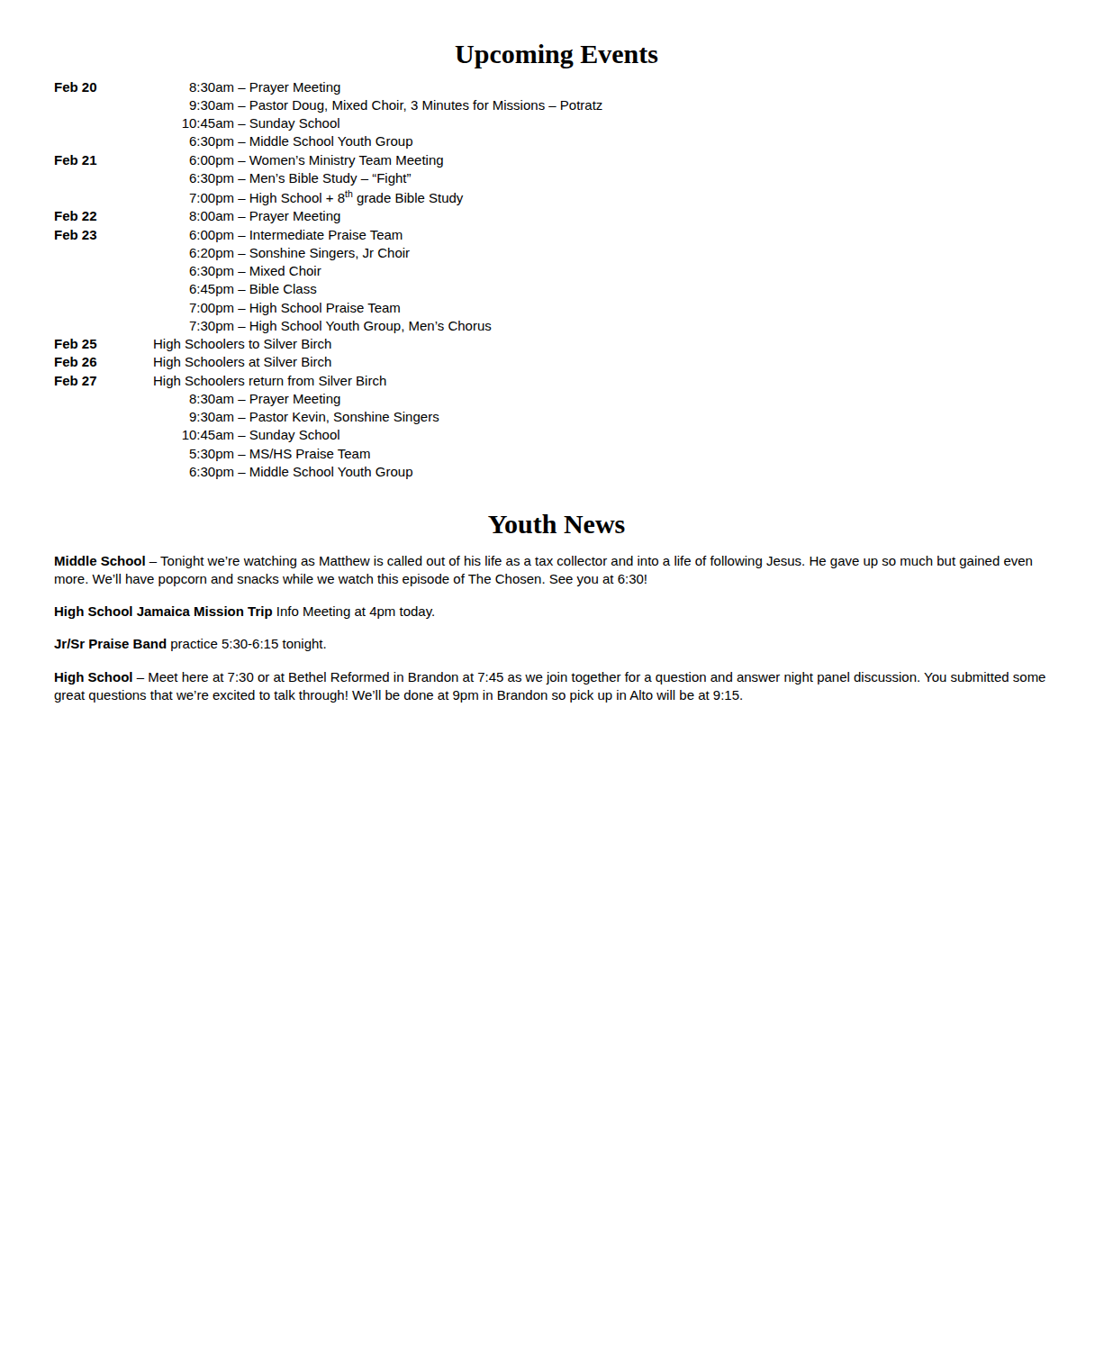Upcoming Events
| Feb 20 | 8:30am – Prayer Meeting 9:30am – Pastor Doug, Mixed Choir, 3 Minutes for Missions – Potratz 10:45am – Sunday School 6:30pm – Middle School Youth Group |
| Feb 21 | 6:00pm – Women’s Ministry Team Meeting 6:30pm – Men’s Bible Study – “Fight” 7:00pm – High School + 8 th grade Bible Study |
| Feb 22 | 8:00am – Prayer Meeting |
| Feb 23 | 6:00pm – Intermediate Praise Team 6:20pm – Sonshine Singers, Jr Choir 6:30pm – Mixed Choir 6:45pm – Bible Class 7:00pm – High School Praise Team 7:30pm – High School Youth Group, Men’s Chorus |
| Feb 25 | High Schoolers to Silver Birch |
| Feb 26 | High Schoolers at Silver Birch |
| Feb 27 | High Schoolers return from Silver Birch 8:30am – Prayer Meeting 9:30am – Pastor Kevin, Sonshine Singers 10:45am – Sunday School 5:30pm – MS/HS Praise Team 6:30pm – Middle School Youth Group |
Youth News
Middle School – Tonight we’re watching as Matthew is called out of his life as a tax collector and into a life of following Jesus. He gave up so much but gained even more. We’ll have popcorn and snacks while we watch this episode of The Chosen. See you at 6:30!
High School Jamaica Mission Trip Info Meeting at 4pm today.
Jr/Sr Praise Band practice 5:30-6:15 tonight.
High School – Meet here at 7:30 or at Bethel Reformed in Brandon at 7:45 as we join together for a question and answer night panel discussion. You submitted some great questions that we’re excited to talk through! We’ll be done at 9pm in Brandon so pick up in Alto will be at 9:15.